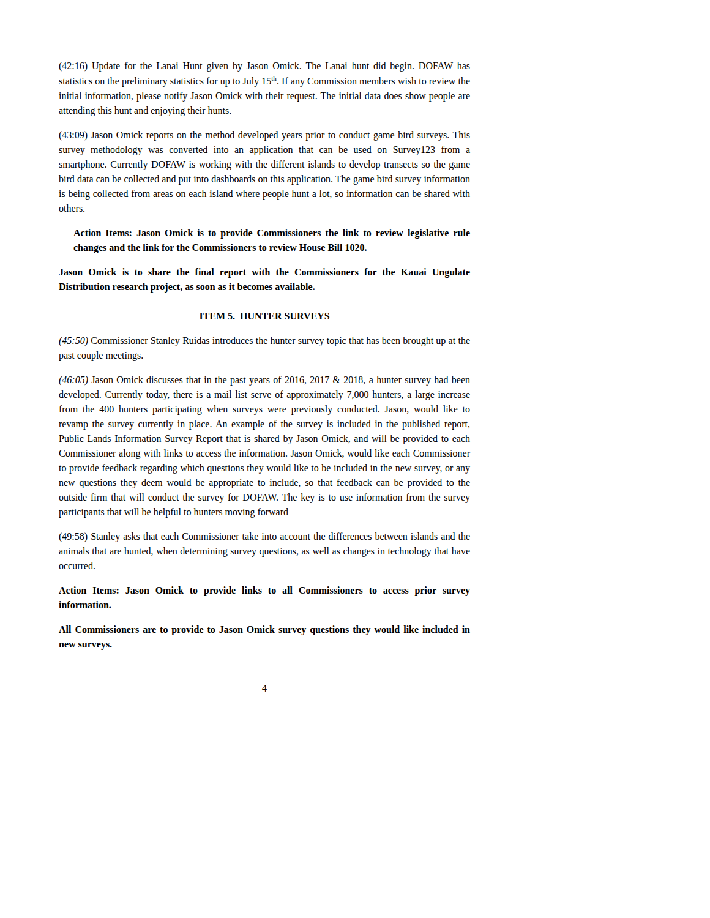(42:16) Update for the Lanai Hunt given by Jason Omick. The Lanai hunt did begin. DOFAW has statistics on the preliminary statistics for up to July 15th. If any Commission members wish to review the initial information, please notify Jason Omick with their request. The initial data does show people are attending this hunt and enjoying their hunts.
(43:09) Jason Omick reports on the method developed years prior to conduct game bird surveys. This survey methodology was converted into an application that can be used on Survey123 from a smartphone. Currently DOFAW is working with the different islands to develop transects so the game bird data can be collected and put into dashboards on this application. The game bird survey information is being collected from areas on each island where people hunt a lot, so information can be shared with others.
Action Items: Jason Omick is to provide Commissioners the link to review legislative rule changes and the link for the Commissioners to review House Bill 1020.
Jason Omick is to share the final report with the Commissioners for the Kauai Ungulate Distribution research project, as soon as it becomes available.
ITEM 5. HUNTER SURVEYS
(45:50) Commissioner Stanley Ruidas introduces the hunter survey topic that has been brought up at the past couple meetings.
(46:05) Jason Omick discusses that in the past years of 2016, 2017 & 2018, a hunter survey had been developed. Currently today, there is a mail list serve of approximately 7,000 hunters, a large increase from the 400 hunters participating when surveys were previously conducted. Jason, would like to revamp the survey currently in place. An example of the survey is included in the published report, Public Lands Information Survey Report that is shared by Jason Omick, and will be provided to each Commissioner along with links to access the information. Jason Omick, would like each Commissioner to provide feedback regarding which questions they would like to be included in the new survey, or any new questions they deem would be appropriate to include, so that feedback can be provided to the outside firm that will conduct the survey for DOFAW. The key is to use information from the survey participants that will be helpful to hunters moving forward
(49:58) Stanley asks that each Commissioner take into account the differences between islands and the animals that are hunted, when determining survey questions, as well as changes in technology that have occurred.
Action Items: Jason Omick to provide links to all Commissioners to access prior survey information.
All Commissioners are to provide to Jason Omick survey questions they would like included in new surveys.
4